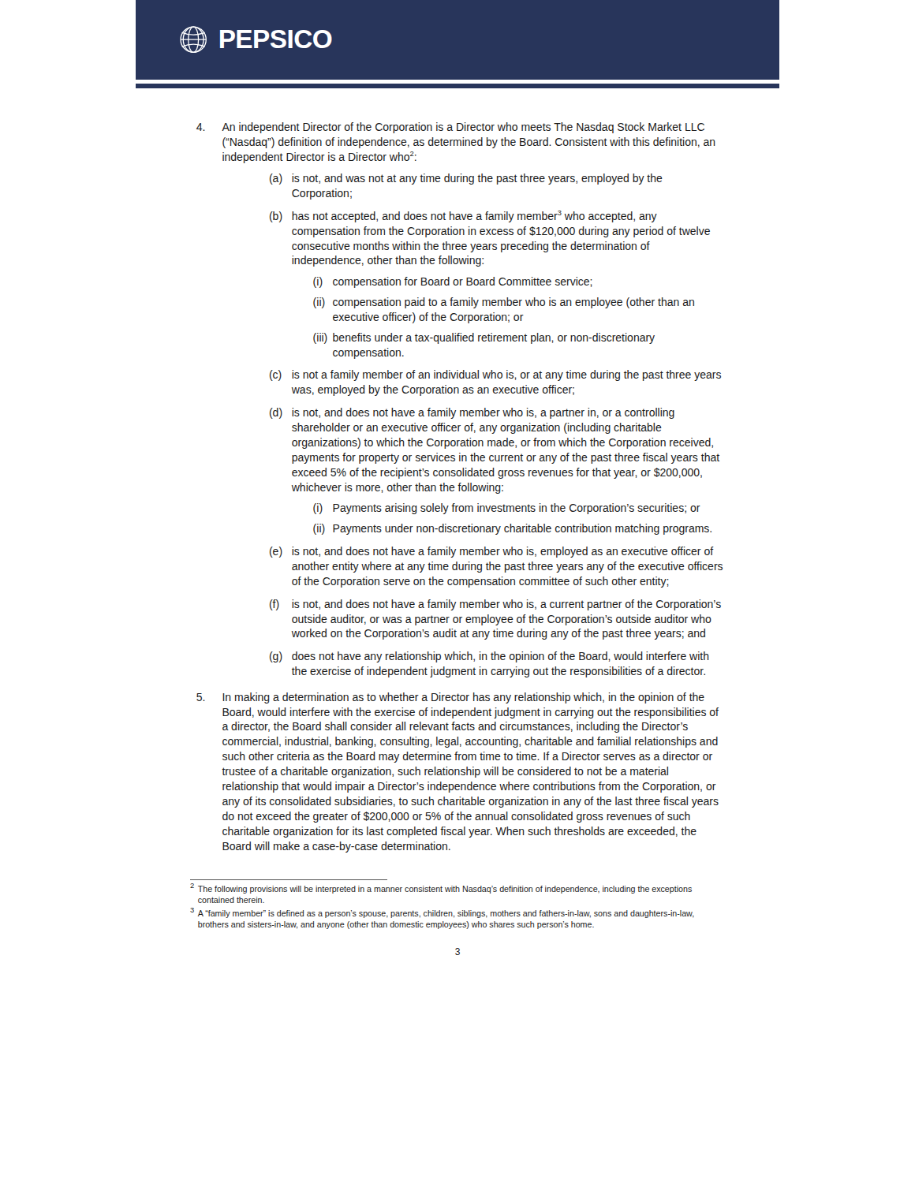PEPSICO
4.
An independent Director of the Corporation is a Director who meets The Nasdaq Stock Market LLC (“Nasdaq”) definition of independence, as determined by the Board. Consistent with this definition, an independent Director is a Director who2:
(a)
is not, and was not at any time during the past three years, employed by the Corporation;
(b)
has not accepted, and does not have a family member3 who accepted, any compensation from the Corporation in excess of $120,000 during any period of twelve consecutive months within the three years preceding the determination of independence, other than the following:
(i)
compensation for Board or Board Committee service;
(ii)
compensation paid to a family member who is an employee (other than an executive officer) of the Corporation; or
(iii)
benefits under a tax-qualified retirement plan, or non-discretionary compensation.
(c)
is not a family member of an individual who is, or at any time during the past three years was, employed by the Corporation as an executive officer;
(d)
is not, and does not have a family member who is, a partner in, or a controlling shareholder or an executive officer of, any organization (including charitable organizations) to which the Corporation made, or from which the Corporation received, payments for property or services in the current or any of the past three fiscal years that exceed 5% of the recipient’s consolidated gross revenues for that year, or $200,000, whichever is more, other than the following:
(i)
Payments arising solely from investments in the Corporation’s securities; or
(ii)
Payments under non-discretionary charitable contribution matching programs.
(e)
is not, and does not have a family member who is, employed as an executive officer of another entity where at any time during the past three years any of the executive officers of the Corporation serve on the compensation committee of such other entity;
(f)
is not, and does not have a family member who is, a current partner of the Corporation’s outside auditor, or was a partner or employee of the Corporation’s outside auditor who worked on the Corporation’s audit at any time during any of the past three years; and
(g)
does not have any relationship which, in the opinion of the Board, would interfere with the exercise of independent judgment in carrying out the responsibilities of a director.
5.
In making a determination as to whether a Director has any relationship which, in the opinion of the Board, would interfere with the exercise of independent judgment in carrying out the responsibilities of a director, the Board shall consider all relevant facts and circumstances, including the Director’s commercial, industrial, banking, consulting, legal, accounting, charitable and familial relationships and such other criteria as the Board may determine from time to time. If a Director serves as a director or trustee of a charitable organization, such relationship will be considered to not be a material relationship that would impair a Director’s independence where contributions from the Corporation, or any of its consolidated subsidiaries, to such charitable organization in any of the last three fiscal years do not exceed the greater of $200,000 or 5% of the annual consolidated gross revenues of such charitable organization for its last completed fiscal year. When such thresholds are exceeded, the Board will make a case-by-case determination.
2
The following provisions will be interpreted in a manner consistent with Nasdaq’s definition of independence, including the exceptions contained therein.
3
A “family member” is defined as a person’s spouse, parents, children, siblings, mothers and fathers-in-law, sons and daughters-in-law, brothers and sisters-in-law, and anyone (other than domestic employees) who shares such person’s home.
3